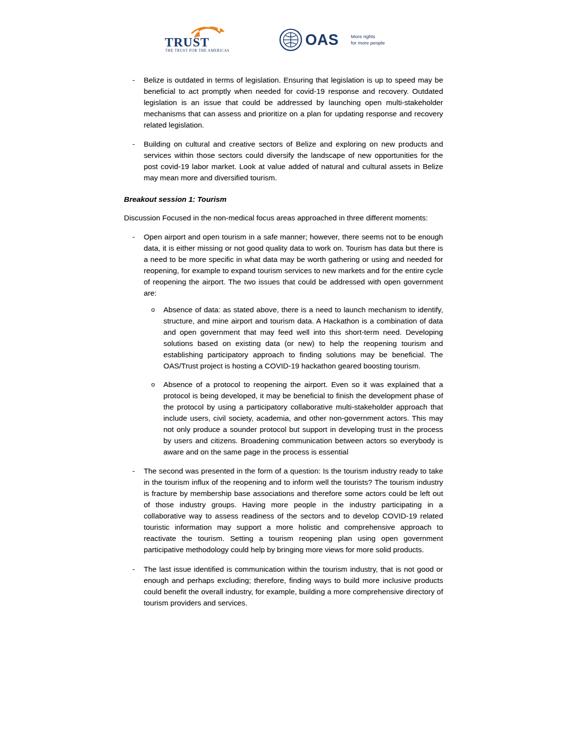Belize is outdated in terms of legislation. Ensuring that legislation is up to speed may be beneficial to act promptly when needed for covid-19 response and recovery. Outdated legislation is an issue that could be addressed by launching open multi-stakeholder mechanisms that can assess and prioritize on a plan for updating response and recovery related legislation.
Building on cultural and creative sectors of Belize and exploring on new products and services within those sectors could diversify the landscape of new opportunities for the post covid-19 labor market. Look at value added of natural and cultural assets in Belize may mean more and diversified tourism.
Breakout session 1: Tourism
Discussion Focused in the non-medical focus areas approached in three different moments:
Open airport and open tourism in a safe manner; however, there seems not to be enough data, it is either missing or not good quality data to work on. Tourism has data but there is a need to be more specific in what data may be worth gathering or using and needed for reopening, for example to expand tourism services to new markets and for the entire cycle of reopening the airport. The two issues that could be addressed with open government are:
Absence of data: as stated above, there is a need to launch mechanism to identify, structure, and mine airport and tourism data. A Hackathon is a combination of data and open government that may feed well into this short-term need. Developing solutions based on existing data (or new) to help the reopening tourism and establishing participatory approach to finding solutions may be beneficial. The OAS/Trust project is hosting a COVID-19 hackathon geared boosting tourism.
Absence of a protocol to reopening the airport. Even so it was explained that a protocol is being developed, it may be beneficial to finish the development phase of the protocol by using a participatory collaborative multi-stakeholder approach that include users, civil society, academia, and other non-government actors. This may not only produce a sounder protocol but support in developing trust in the process by users and citizens. Broadening communication between actors so everybody is aware and on the same page in the process is essential
The second was presented in the form of a question: Is the tourism industry ready to take in the tourism influx of the reopening and to inform well the tourists? The tourism industry is fracture by membership base associations and therefore some actors could be left out of those industry groups. Having more people in the industry participating in a collaborative way to assess readiness of the sectors and to develop COVID-19 related touristic information may support a more holistic and comprehensive approach to reactivate the tourism. Setting a tourism reopening plan using open government participative methodology could help by bringing more views for more solid products.
The last issue identified is communication within the tourism industry, that is not good or enough and perhaps excluding; therefore, finding ways to build more inclusive products could benefit the overall industry, for example, building a more comprehensive directory of tourism providers and services.